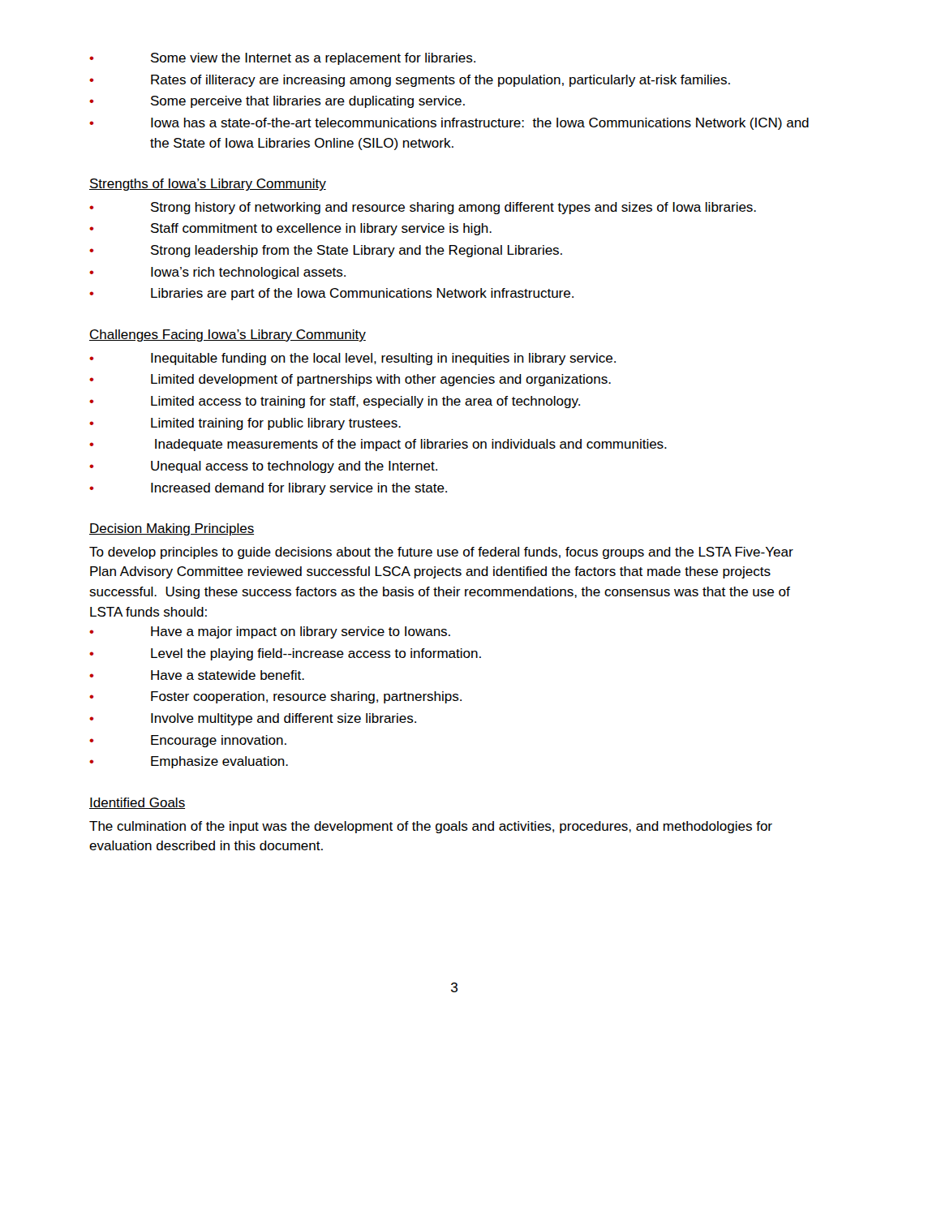Some view the Internet as a replacement for libraries.
Rates of illiteracy are increasing among segments of the population, particularly at-risk families.
Some perceive that libraries are duplicating service.
Iowa has a state-of-the-art telecommunications infrastructure: the Iowa Communications Network (ICN) and the State of Iowa Libraries Online (SILO) network.
Strengths of Iowa’s Library Community
Strong history of networking and resource sharing among different types and sizes of Iowa libraries.
Staff commitment to excellence in library service is high.
Strong leadership from the State Library and the Regional Libraries.
Iowa’s rich technological assets.
Libraries are part of the Iowa Communications Network infrastructure.
Challenges Facing Iowa’s Library Community
Inequitable funding on the local level, resulting in inequities in library service.
Limited development of partnerships with other agencies and organizations.
Limited access to training for staff, especially in the area of technology.
Limited training for public library trustees.
Inadequate measurements of the impact of libraries on individuals and communities.
Unequal access to technology and the Internet.
Increased demand for library service in the state.
Decision Making Principles
To develop principles to guide decisions about the future use of federal funds, focus groups and the LSTA Five-Year Plan Advisory Committee reviewed successful LSCA projects and identified the factors that made these projects successful. Using these success factors as the basis of their recommendations, the consensus was that the use of LSTA funds should:
Have a major impact on library service to Iowans.
Level the playing field--increase access to information.
Have a statewide benefit.
Foster cooperation, resource sharing, partnerships.
Involve multitype and different size libraries.
Encourage innovation.
Emphasize evaluation.
Identified Goals
The culmination of the input was the development of the goals and activities, procedures, and methodologies for evaluation described in this document.
3